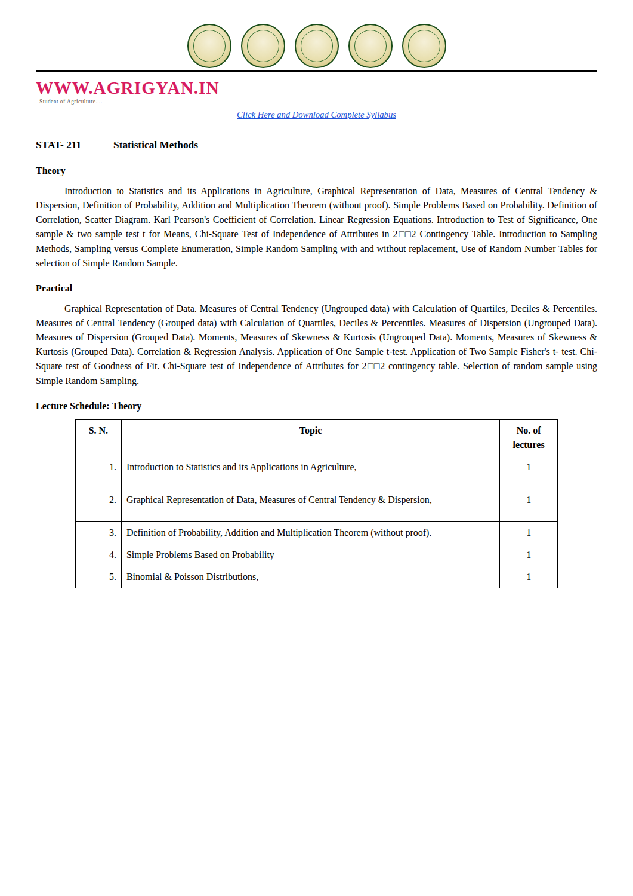WWW.AGRIGYAN.IN
Student of Agriculture....
Click Here and Download Complete Syllabus
STAT- 211 Statistical Methods
Theory
Introduction to Statistics and its Applications in Agriculture, Graphical Representation of Data, Measures of Central Tendency & Dispersion, Definition of Probability, Addition and Multiplication Theorem (without proof). Simple Problems Based on Probability. Definition of Correlation, Scatter Diagram. Karl Pearson's Coefficient of Correlation. Linear Regression Equations. Introduction to Test of Significance, One sample & two sample test t for Means, Chi-Square Test of Independence of Attributes in 2□□2 Contingency Table. Introduction to Sampling Methods, Sampling versus Complete Enumeration, Simple Random Sampling with and without replacement, Use of Random Number Tables for selection of Simple Random Sample.
Practical
Graphical Representation of Data. Measures of Central Tendency (Ungrouped data) with Calculation of Quartiles, Deciles & Percentiles. Measures of Central Tendency (Grouped data) with Calculation of Quartiles, Deciles & Percentiles. Measures of Dispersion (Ungrouped Data). Measures of Dispersion (Grouped Data). Moments, Measures of Skewness & Kurtosis (Ungrouped Data). Moments, Measures of Skewness & Kurtosis (Grouped Data). Correlation & Regression Analysis. Application of One Sample t-test. Application of Two Sample Fisher's t- test. Chi-Square test of Goodness of Fit. Chi-Square test of Independence of Attributes for 2□□2 contingency table. Selection of random sample using Simple Random Sampling.
Lecture Schedule: Theory
| S. N. | Topic | No. of lectures |
| --- | --- | --- |
| 1. | Introduction to Statistics and its Applications in Agriculture, | 1 |
| 2. | Graphical Representation of Data, Measures of Central Tendency & Dispersion, | 1 |
| 3. | Definition of Probability, Addition and Multiplication Theorem (without proof). | 1 |
| 4. | Simple Problems Based on Probability | 1 |
| 5. | Binomial & Poisson Distributions, | 1 |